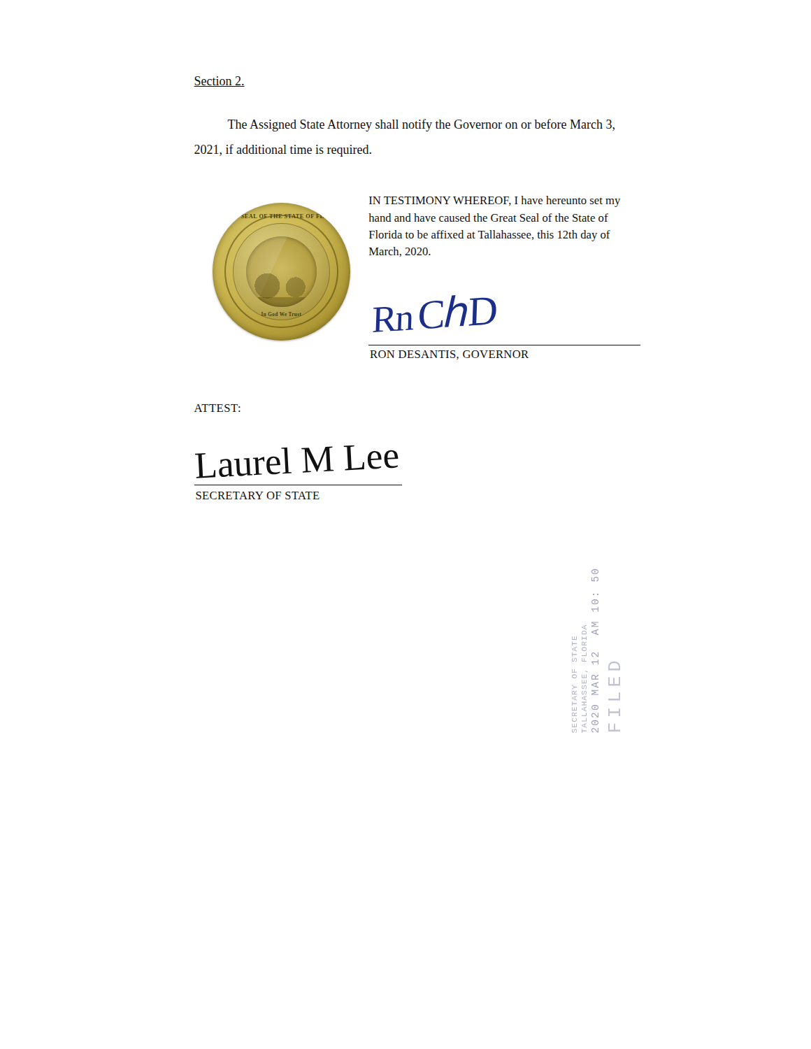Section 2.
The Assigned State Attorney shall notify the Governor on or before March 3, 2021, if additional time is required.
Great Seal of the State of Florida
In God We Trust
IN TESTIMONY WHEREOF, I have hereunto set my hand and have caused the Great Seal of the State of Florida to be affixed at Tallahassee, this 12th day of March, 2020.
Rn CℎD
RON DESANTIS, GOVERNOR
ATTEST:
Laurel M Lee
SECRETARY OF STATE
SECRETARY OF STATE TALLAHASSEE, FLORIDA 2020 MAR 12 AM 10: 50 FILED